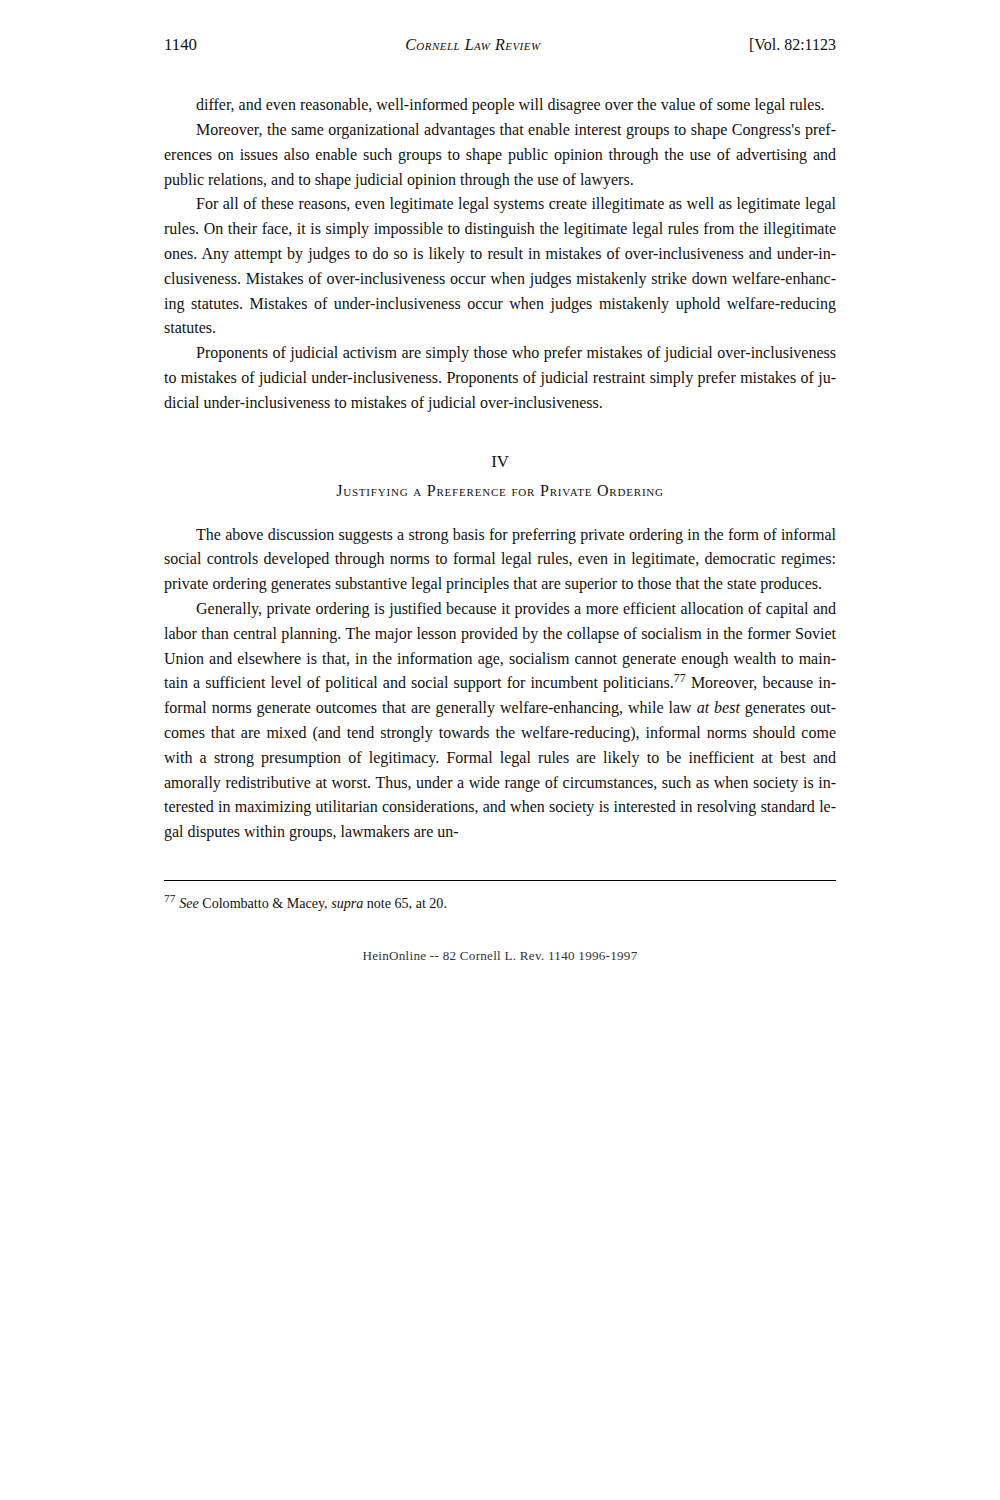1140 Cornell Law Review [Vol. 82:1123
differ, and even reasonable, well-informed people will disagree over the value of some legal rules.
Moreover, the same organizational advantages that enable interest groups to shape Congress's preferences on issues also enable such groups to shape public opinion through the use of advertising and public relations, and to shape judicial opinion through the use of lawyers.
For all of these reasons, even legitimate legal systems create illegitimate as well as legitimate legal rules. On their face, it is simply impossible to distinguish the legitimate legal rules from the illegitimate ones. Any attempt by judges to do so is likely to result in mistakes of over-inclusiveness and under-inclusiveness. Mistakes of over-inclusiveness occur when judges mistakenly strike down welfare-enhancing statutes. Mistakes of under-inclusiveness occur when judges mistakenly uphold welfare-reducing statutes.
Proponents of judicial activism are simply those who prefer mistakes of judicial over-inclusiveness to mistakes of judicial under-inclusiveness. Proponents of judicial restraint simply prefer mistakes of judicial under-inclusiveness to mistakes of judicial over-inclusiveness.
IV
Justifying a Preference for Private Ordering
The above discussion suggests a strong basis for preferring private ordering in the form of informal social controls developed through norms to formal legal rules, even in legitimate, democratic regimes: private ordering generates substantive legal principles that are superior to those that the state produces.
Generally, private ordering is justified because it provides a more efficient allocation of capital and labor than central planning. The major lesson provided by the collapse of socialism in the former Soviet Union and elsewhere is that, in the information age, socialism cannot generate enough wealth to maintain a sufficient level of political and social support for incumbent politicians.77 Moreover, because informal norms generate outcomes that are generally welfare-enhancing, while law at best generates outcomes that are mixed (and tend strongly towards the welfare-reducing), informal norms should come with a strong presumption of legitimacy. Formal legal rules are likely to be inefficient at best and amorally redistributive at worst. Thus, under a wide range of circumstances, such as when society is interested in maximizing utilitarian considerations, and when society is interested in resolving standard legal disputes within groups, lawmakers are un-
77 See Colombatto & Macey, supra note 65, at 20.
HeinOnline -- 82 Cornell L. Rev. 1140 1996-1997